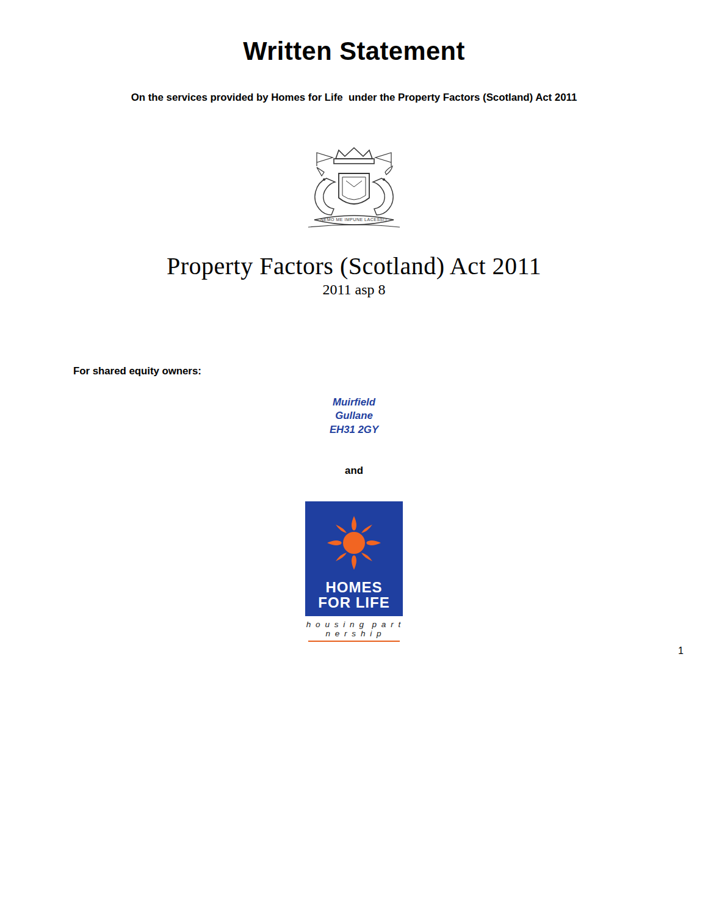Written Statement
On the services provided by Homes for Life under the Property Factors (Scotland) Act 2011
NEMO ME IMPUNE LACESSIT
Property Factors (Scotland) Act 2011
2011 asp 8
For shared equity owners:
Muirfield
Gullane
EH31 2GY
and
HOMES
FOR LIFE
h o u s i n g p a r t n e r s h i p
1